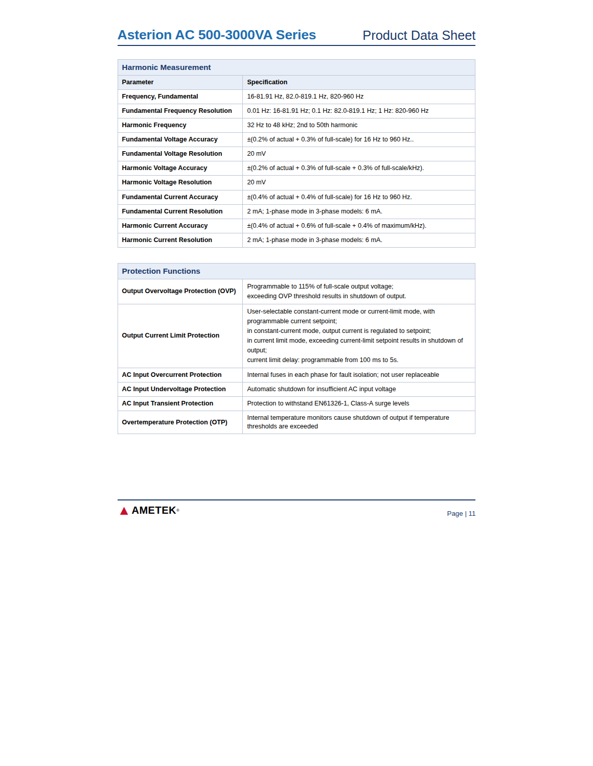Asterion AC 500-3000VA Series
Product Data Sheet
Harmonic Measurement
| Parameter | Specification |
| --- | --- |
| Frequency, Fundamental | 16-81.91 Hz, 82.0-819.1 Hz, 820-960 Hz |
| Fundamental Frequency Resolution | 0.01 Hz: 16-81.91 Hz; 0.1 Hz: 82.0-819.1 Hz; 1 Hz: 820-960 Hz |
| Harmonic Frequency | 32 Hz to 48 kHz; 2nd to 50th harmonic |
| Fundamental Voltage Accuracy | ±(0.2% of actual + 0.3% of full-scale) for 16 Hz to 960 Hz.. |
| Fundamental Voltage Resolution | 20 mV |
| Harmonic Voltage Accuracy | ±(0.2% of actual + 0.3% of full-scale + 0.3% of full-scale/kHz). |
| Harmonic Voltage Resolution | 20 mV |
| Fundamental Current Accuracy | ±(0.4% of actual + 0.4% of full-scale) for 16 Hz to 960 Hz. |
| Fundamental Current Resolution | 2 mA; 1-phase mode in 3-phase models: 6 mA. |
| Harmonic Current Accuracy | ±(0.4% of actual + 0.6% of full-scale + 0.4% of maximum/kHz). |
| Harmonic Current Resolution | 2 mA; 1-phase mode in 3-phase models: 6 mA. |
Protection Functions
| Output Overvoltage Protection (OVP) | Programmable to 115% of full-scale output voltage; exceeding OVP threshold results in shutdown of output. |
| Output Current Limit Protection | User-selectable constant-current mode or current-limit mode, with programmable current setpoint; in constant-current mode, output current is regulated to setpoint; in current limit mode, exceeding current-limit setpoint results in shutdown of output; current limit delay: programmable from 100 ms to 5s. |
| AC Input Overcurrent Protection | Internal fuses in each phase for fault isolation; not user replaceable |
| AC Input Undervoltage Protection | Automatic shutdown for insufficient AC input voltage |
| AC Input Transient Protection | Protection to withstand EN61326-1, Class-A surge levels |
| Overtemperature Protection (OTP) | Internal temperature monitors cause shutdown of output if temperature thresholds are exceeded |
▲AMETEK®
Page | 11